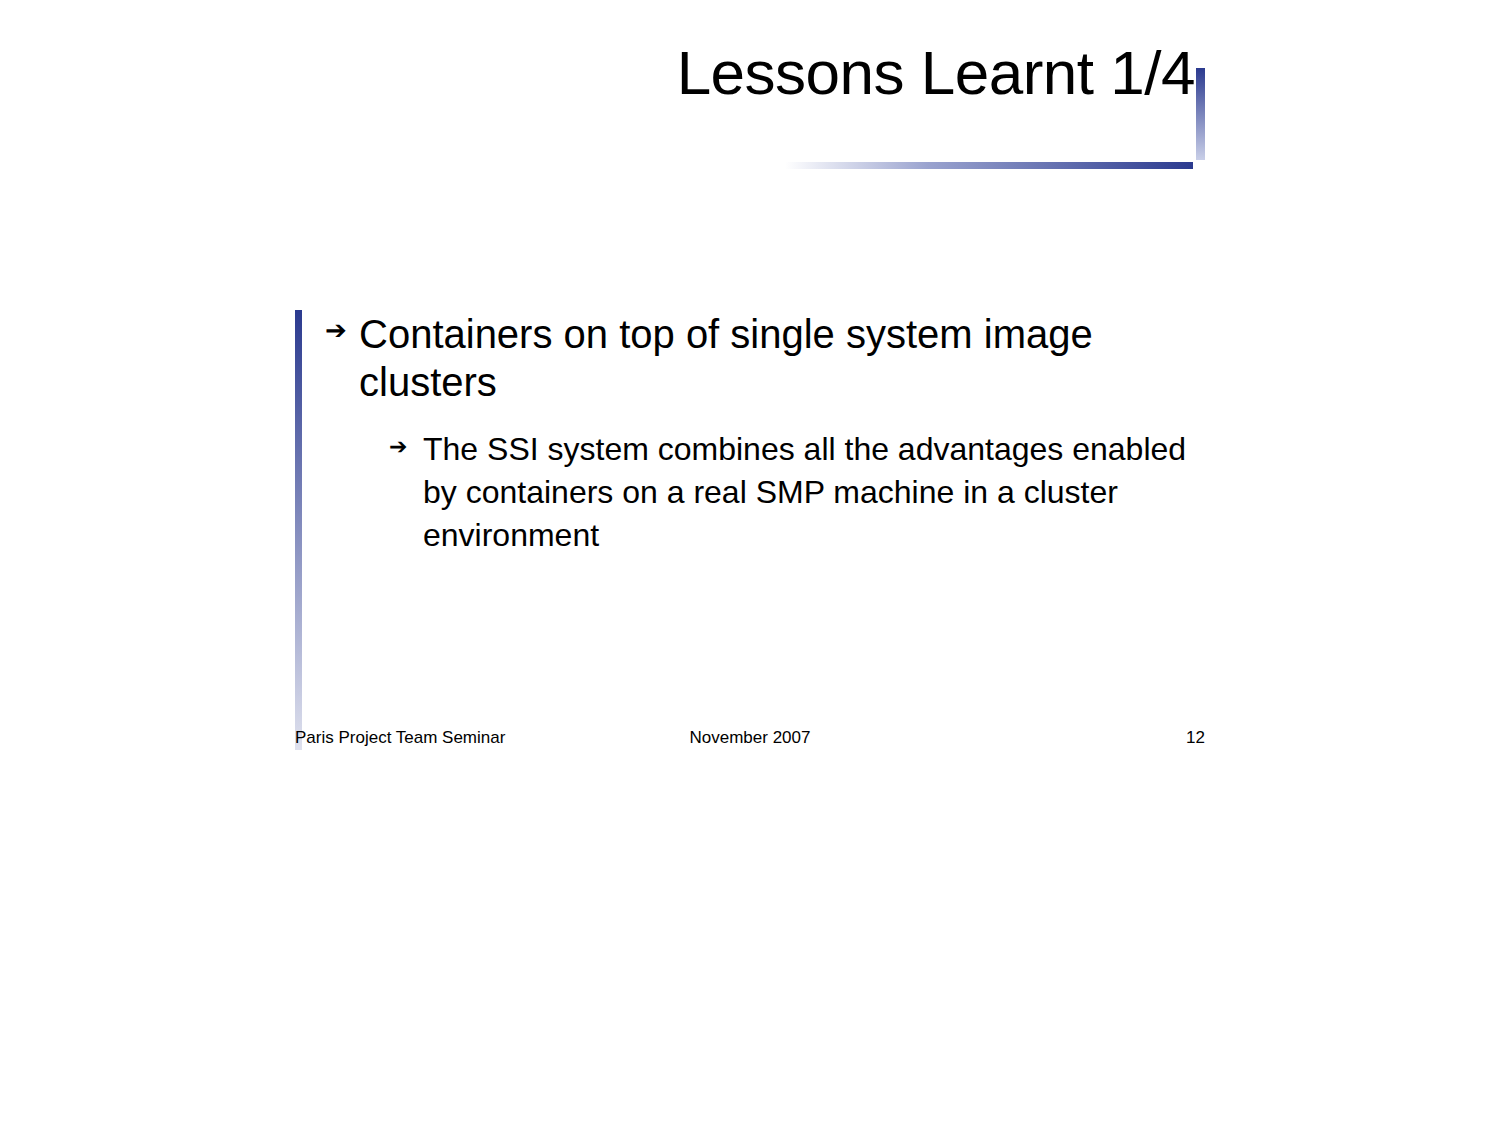Lessons Learnt 1/4
Containers on top of single system image clusters
The SSI system combines all the advantages enabled by containers on a real SMP machine in a cluster environment
Paris Project Team Seminar November 2007 12